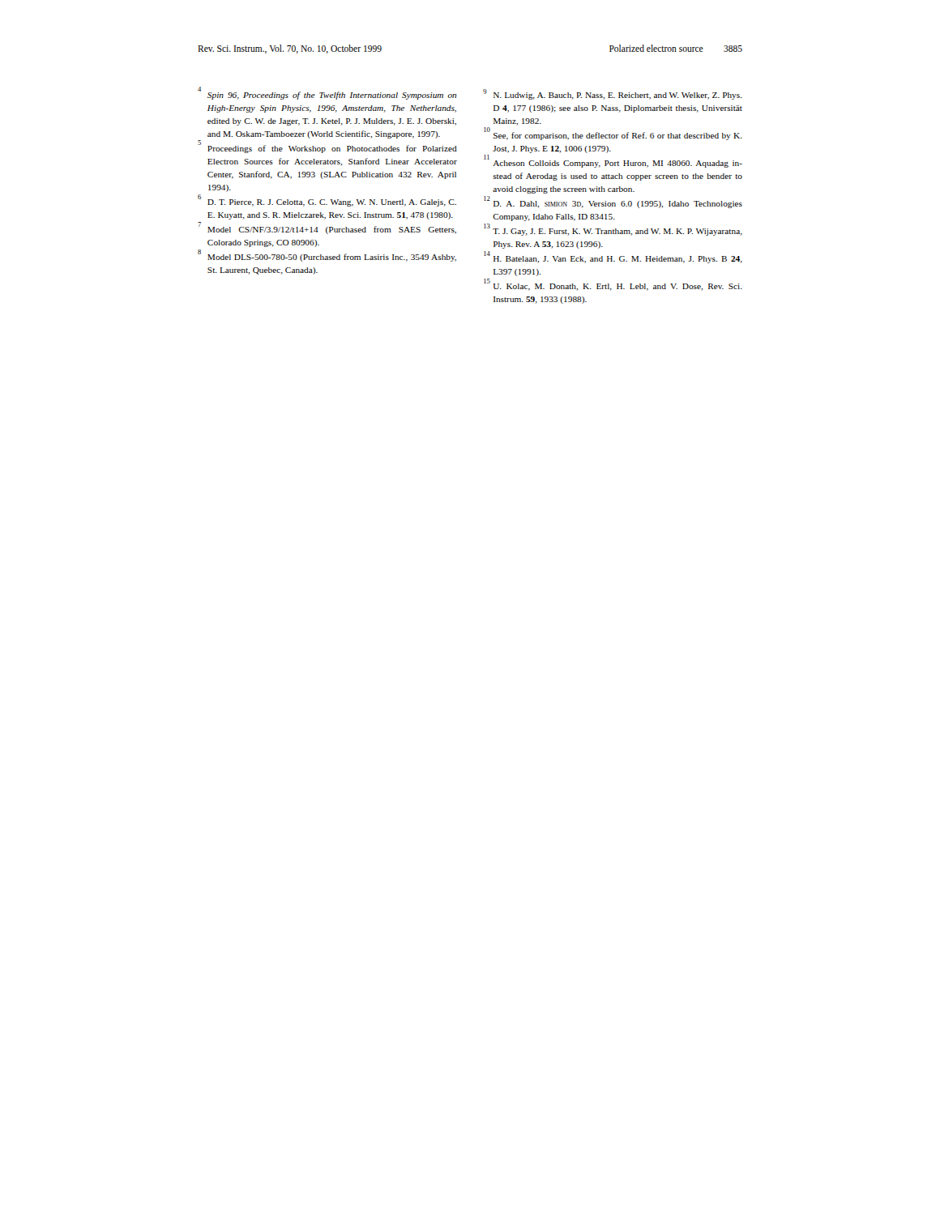Rev. Sci. Instrum., Vol. 70, No. 10, October 1999
Polarized electron source3885
4 Spin 96, Proceedings of the Twelfth International Symposium on High-Energy Spin Physics, 1996, Amsterdam, The Netherlands, edited by C. W. de Jager, T. J. Ketel, P. J. Mulders, J. E. J. Oberski, and M. Oskam-Tamboezer (World Scientific, Singapore, 1997).
5 Proceedings of the Workshop on Photocathodes for Polarized Electron Sources for Accelerators, Stanford Linear Accelerator Center, Stanford, CA, 1993 (SLAC Publication 432 Rev. April 1994).
6 D. T. Pierce, R. J. Celotta, G. C. Wang, W. N. Unertl, A. Galejs, C. E. Kuyatt, and S. R. Mielczarek, Rev. Sci. Instrum. 51, 478 (1980).
7 Model CS/NF/3.9/12/t14+14 (Purchased from SAES Getters, Colorado Springs, CO 80906).
8 Model DLS-500-780-50 (Purchased from Lasiris Inc., 3549 Ashby, St. Laurent, Quebec, Canada).
9 N. Ludwig, A. Bauch, P. Nass, E. Reichert, and W. Welker, Z. Phys. D 4, 177 (1986); see also P. Nass, Diplomarbeit thesis, Universität Mainz, 1982.
10 See, for comparison, the deflector of Ref. 6 or that described by K. Jost, J. Phys. E 12, 1006 (1979).
11 Acheson Colloids Company, Port Huron, MI 48060. Aquadag instead of Aerodag is used to attach copper screen to the bender to avoid clogging the screen with carbon.
12 D. A. Dahl, simion 3d, Version 6.0 (1995), Idaho Technologies Company, Idaho Falls, ID 83415.
13 T. J. Gay, J. E. Furst, K. W. Trantham, and W. M. K. P. Wijayaratna, Phys. Rev. A 53, 1623 (1996).
14 H. Batelaan, J. Van Eck, and H. G. M. Heideman, J. Phys. B 24, L397 (1991).
15 U. Kolac, M. Donath, K. Ertl, H. Lebl, and V. Dose, Rev. Sci. Instrum. 59, 1933 (1988).